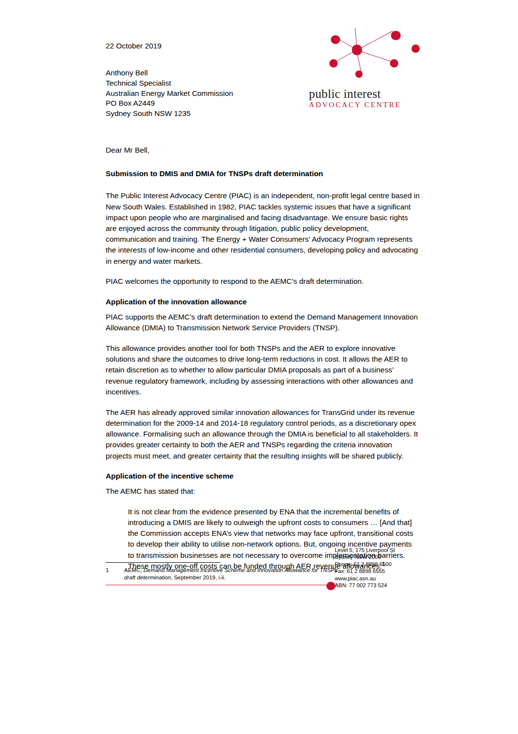public interest
ADVOCACY CENTRE
22 October 2019
Anthony Bell
Technical Specialist
Australian Energy Market Commission
PO Box A2449
Sydney South NSW 1235
Dear Mr Bell,
Submission to DMIS and DMIA for TNSPs draft determination
The Public Interest Advocacy Centre (PIAC) is an independent, non-profit legal centre based in New South Wales. Established in 1982, PIAC tackles systemic issues that have a significant impact upon people who are marginalised and facing disadvantage. We ensure basic rights are enjoyed across the community through litigation, public policy development, communication and training. The Energy + Water Consumers’ Advocacy Program represents the interests of low-income and other residential consumers, developing policy and advocating in energy and water markets.
PIAC welcomes the opportunity to respond to the AEMC’s draft determination.
Application of the innovation allowance
PIAC supports the AEMC’s draft determination to extend the Demand Management Innovation Allowance (DMIA) to Transmission Network Service Providers (TNSP).
This allowance provides another tool for both TNSPs and the AER to explore innovative solutions and share the outcomes to drive long-term reductions in cost. It allows the AER to retain discretion as to whether to allow particular DMIA proposals as part of a business’ revenue regulatory framework, including by assessing interactions with other allowances and incentives.
The AER has already approved similar innovation allowances for TransGrid under its revenue determination for the 2009-14 and 2014-18 regulatory control periods, as a discretionary opex allowance. Formalising such an allowance through the DMIA is beneficial to all stakeholders. It provides greater certainty to both the AER and TNSPs regarding the criteria innovation projects must meet, and greater certainty that the resulting insights will be shared publicly.
Application of the incentive scheme
The AEMC has stated that:
It is not clear from the evidence presented by ENA that the incremental benefits of introducing a DMIS are likely to outweigh the upfront costs to consumers … [And that] the Commission accepts ENA’s view that networks may face upfront, transitional costs to develop their ability to utilise non-network options. But, ongoing incentive payments to transmission businesses are not necessary to overcome implementation barriers. These mostly one-off costs can be funded through AER revenue allowances.1
1
AEMC, Demand Management Incentive Scheme and Innovation Allowance for TNSPs draft determination, September 2019, i-ii.
Level 5, 175 Liverpool St
Sydney NSW 2000
Phone: 61 2 8898 6500
Fax: 61 2 8898 6555
www.piac.asn.au
ABN: 77 002 773 524